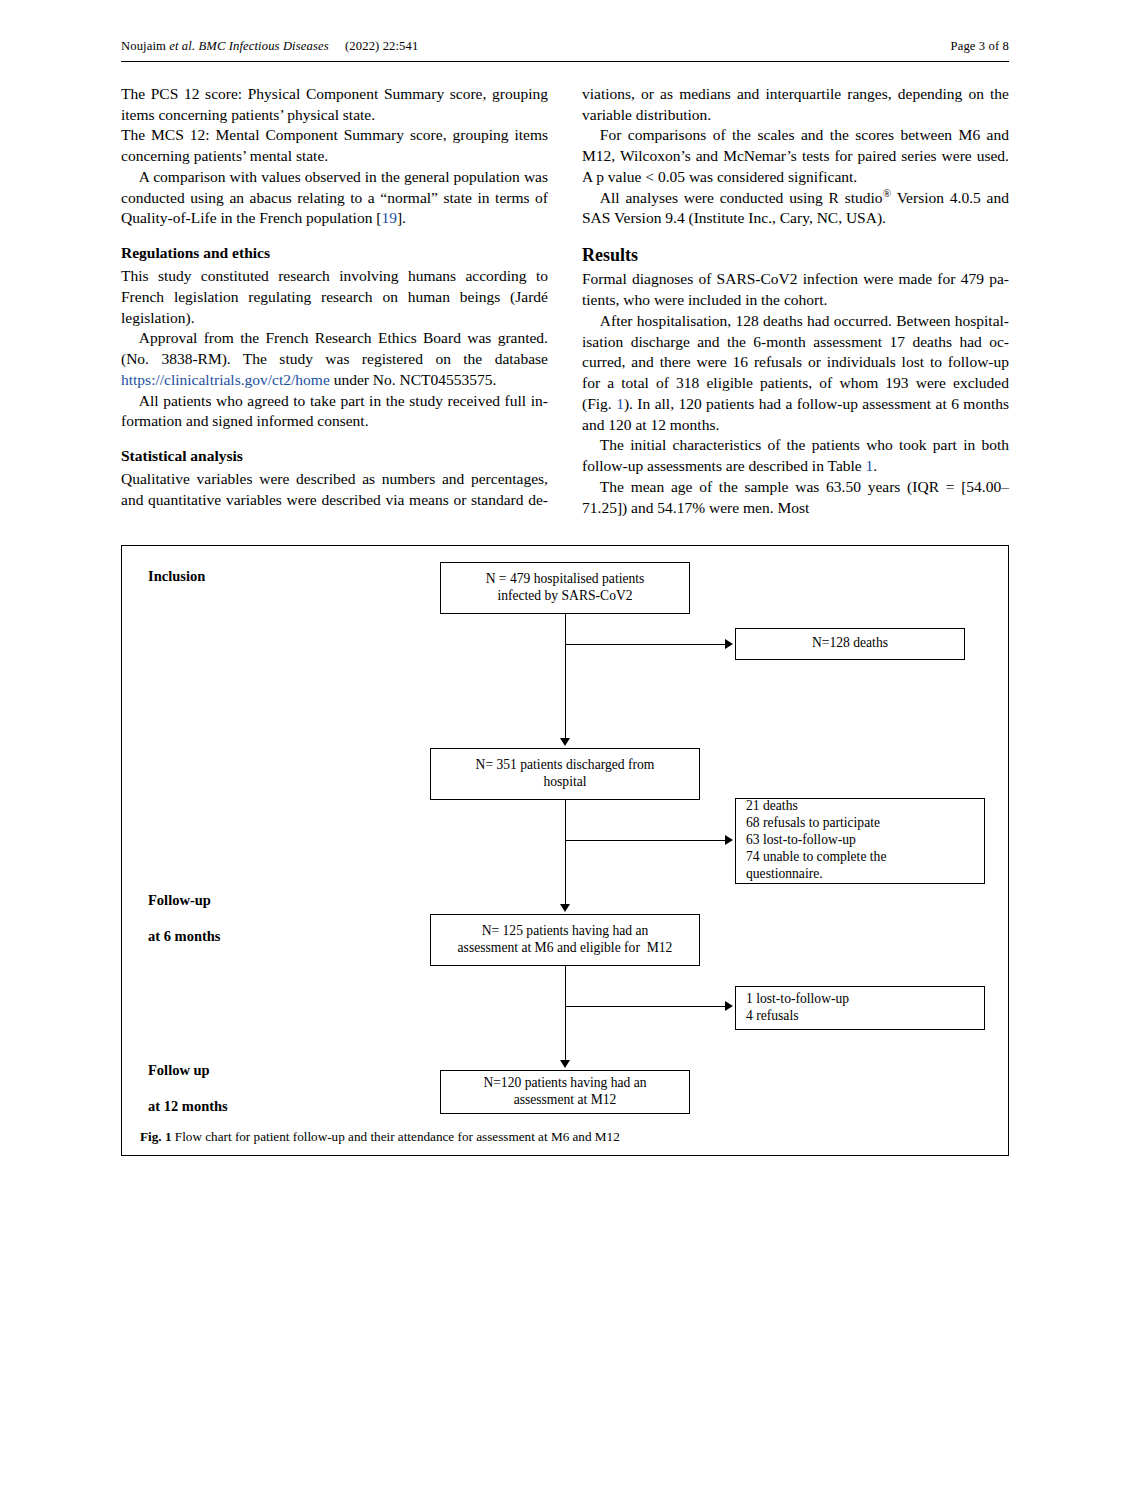Noujaim et al. BMC Infectious Diseases (2022) 22:541
Page 3 of 8
The PCS 12 score: Physical Component Summary score, grouping items concerning patients’ physical state.
The MCS 12: Mental Component Summary score, grouping items concerning patients’ mental state.
A comparison with values observed in the general population was conducted using an abacus relating to a “normal” state in terms of Quality-of-Life in the French population [19].
Regulations and ethics
This study constituted research involving humans according to French legislation regulating research on human beings (Jardé legislation).
Approval from the French Research Ethics Board was granted. (No. 3838-RM). The study was registered on the database https://clinicaltrials.gov/ct2/home under No. NCT04553575.
All patients who agreed to take part in the study received full information and signed informed consent.
Statistical analysis
Qualitative variables were described as numbers and percentages, and quantitative variables were described via means or standard deviations, or as medians and interquartile ranges, depending on the variable distribution.
For comparisons of the scales and the scores between M6 and M12, Wilcoxon’s and McNemar’s tests for paired series were used. A p value < 0.05 was considered significant.
All analyses were conducted using R studio® Version 4.0.5 and SAS Version 9.4 (Institute Inc., Cary, NC, USA).
Results
Formal diagnoses of SARS-CoV2 infection were made for 479 patients, who were included in the cohort.
After hospitalisation, 128 deaths had occurred. Between hospitalisation discharge and the 6-month assessment 17 deaths had occurred, and there were 16 refusals or individuals lost to follow-up for a total of 318 eligible patients, of whom 193 were excluded (Fig. 1). In all, 120 patients had a follow-up assessment at 6 months and 120 at 12 months.
The initial characteristics of the patients who took part in both follow-up assessments are described in Table 1.
The mean age of the sample was 63.50 years (IQR = [54.00–71.25]) and 54.17% were men. Most
Inclusion
Follow-up
at 6 months
Follow up
at 12 months
N = 479 hospitalised patients
infected by SARS-CoV2
N=128 deaths
N= 351 patients discharged from
hospital
21 deaths
68 refusals to participate
63 lost-to-follow-up
74 unable to complete the
questionnaire.
N= 125 patients having had an
assessment at M6 and eligible for M12
1 lost-to-follow-up
4 refusals
N=120 patients having had an
assessment at M12
Fig. 1 Flow chart for patient follow-up and their attendance for assessment at M6 and M12